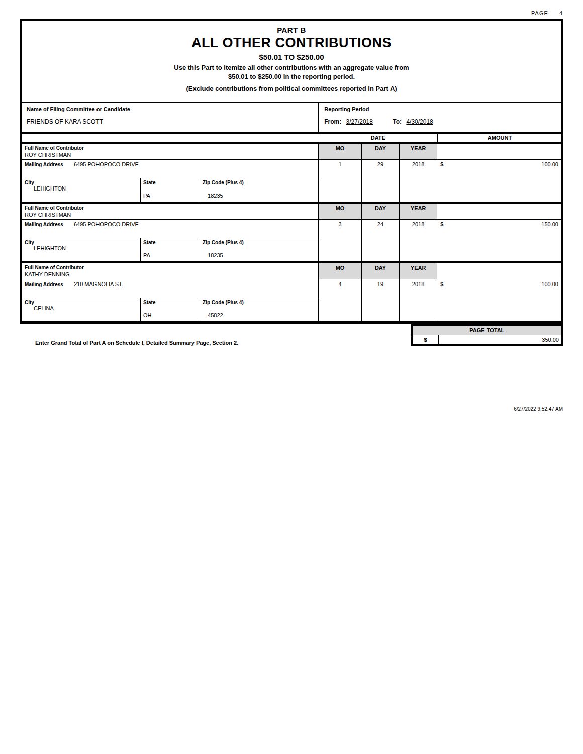PAGE 4
PART B
ALL OTHER CONTRIBUTIONS
$50.01 TO $250.00
Use this Part to itemize all other contributions with an aggregate value from
$50.01 to $250.00 in the reporting period.
(Exclude contributions from political committees reported in Part A)
Name of Filing Committee or Candidate
FRIENDS OF KARA SCOTT
Reporting Period
From: 3/27/2018 To: 4/30/2018
DATE
AMOUNT
| Full Name of Contributor ROY CHRISTMAN | MO | DAY | YEAR | |
| Mailing Address 6495 POHOPOCO DRIVE | 1 | 29 | 2018 | $ 100.00 |
| City LEHIGHTON | State PA | Zip Code (Plus 4) 18235 |
| Full Name of Contributor ROY CHRISTMAN | MO | DAY | YEAR | |
| Mailing Address 6495 POHOPOCO DRIVE | 3 | 24 | 2018 | $ 150.00 |
| City LEHIGHTON | State PA | Zip Code (Plus 4) 18235 |
| Full Name of Contributor KATHY DENNING | MO | DAY | YEAR | |
| Mailing Address 210 MAGNOLIA ST. | 4 | 19 | 2018 | $ 100.00 |
| City CELINA | State OH | Zip Code (Plus 4) 45822 |
Enter Grand Total of Part A on Schedule I, Detailed Summary Page, Section 2.
| PAGE TOTAL |
| $ | 350.00 |
6/27/2022 9:52:47 AM